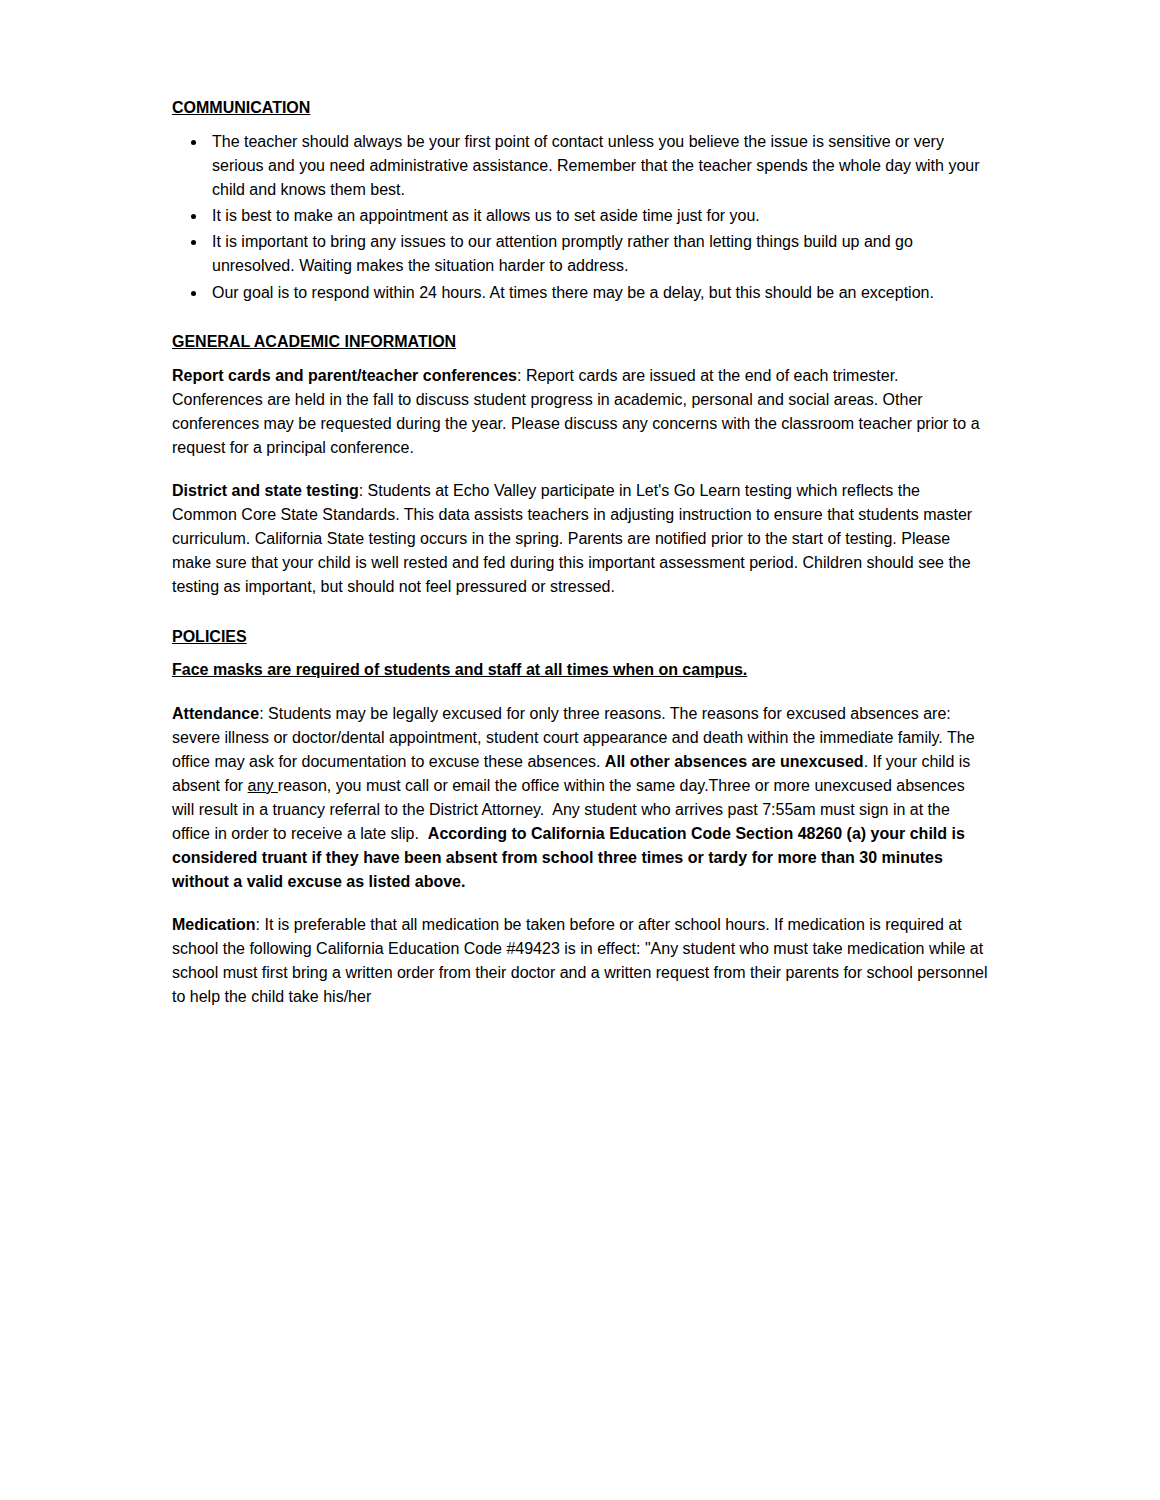COMMUNICATION
The teacher should always be your first point of contact unless you believe the issue is sensitive or very serious and you need administrative assistance. Remember that the teacher spends the whole day with your child and knows them best.
It is best to make an appointment as it allows us to set aside time just for you.
It is important to bring any issues to our attention promptly rather than letting things build up and go unresolved. Waiting makes the situation harder to address.
Our goal is to respond within 24 hours. At times there may be a delay, but this should be an exception.
GENERAL ACADEMIC INFORMATION
Report cards and parent/teacher conferences: Report cards are issued at the end of each trimester. Conferences are held in the fall to discuss student progress in academic, personal and social areas. Other conferences may be requested during the year. Please discuss any concerns with the classroom teacher prior to a request for a principal conference.
District and state testing: Students at Echo Valley participate in Let's Go Learn testing which reflects the Common Core State Standards. This data assists teachers in adjusting instruction to ensure that students master curriculum. California State testing occurs in the spring. Parents are notified prior to the start of testing. Please make sure that your child is well rested and fed during this important assessment period. Children should see the testing as important, but should not feel pressured or stressed.
POLICIES
Face masks are required of students and staff at all times when on campus.
Attendance: Students may be legally excused for only three reasons. The reasons for excused absences are: severe illness or doctor/dental appointment, student court appearance and death within the immediate family. The office may ask for documentation to excuse these absences. All other absences are unexcused. If your child is absent for any reason, you must call or email the office within the same day.Three or more unexcused absences will result in a truancy referral to the District Attorney. Any student who arrives past 7:55am must sign in at the office in order to receive a late slip. According to California Education Code Section 48260 (a) your child is considered truant if they have been absent from school three times or tardy for more than 30 minutes without a valid excuse as listed above.
Medication: It is preferable that all medication be taken before or after school hours. If medication is required at school the following California Education Code #49423 is in effect: "Any student who must take medication while at school must first bring a written order from their doctor and a written request from their parents for school personnel to help the child take his/her